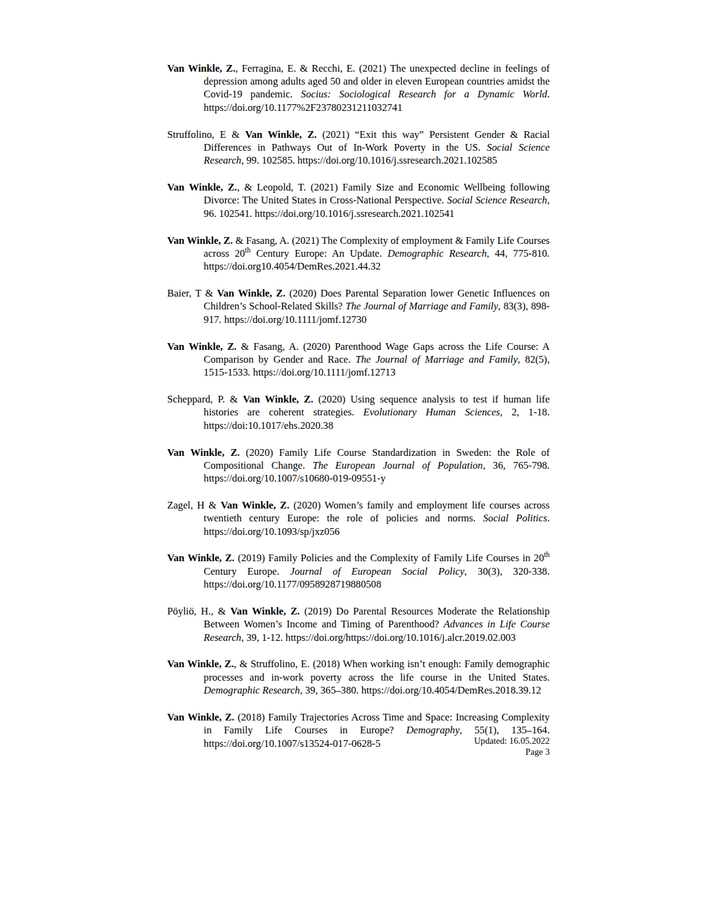Van Winkle, Z., Ferragina, E. & Recchi, E. (2021) The unexpected decline in feelings of depression among adults aged 50 and older in eleven European countries amidst the Covid-19 pandemic. Socius: Sociological Research for a Dynamic World. https://doi.org/10.1177%2F23780231211032741
Struffolino, E & Van Winkle, Z. (2021) “Exit this way” Persistent Gender & Racial Differences in Pathways Out of In-Work Poverty in the US. Social Science Research, 99. 102585. https://doi.org/10.1016/j.ssresearch.2021.102585
Van Winkle, Z., & Leopold, T. (2021) Family Size and Economic Wellbeing following Divorce: The United States in Cross-National Perspective. Social Science Research, 96. 102541. https://doi.org/10.1016/j.ssresearch.2021.102541
Van Winkle, Z. & Fasang, A. (2021) The Complexity of employment & Family Life Courses across 20th Century Europe: An Update. Demographic Research, 44, 775-810. https://doi.org10.4054/DemRes.2021.44.32
Baier, T & Van Winkle, Z. (2020) Does Parental Separation lower Genetic Influences on Children’s School-Related Skills? The Journal of Marriage and Family, 83(3), 898-917. https://doi.org/10.1111/jomf.12730
Van Winkle, Z. & Fasang, A. (2020) Parenthood Wage Gaps across the Life Course: A Comparison by Gender and Race. The Journal of Marriage and Family, 82(5), 1515-1533. https://doi.org/10.1111/jomf.12713
Scheppard, P. & Van Winkle, Z. (2020) Using sequence analysis to test if human life histories are coherent strategies. Evolutionary Human Sciences, 2, 1-18. https://doi:10.1017/ehs.2020.38
Van Winkle, Z. (2020) Family Life Course Standardization in Sweden: the Role of Compositional Change. The European Journal of Population, 36, 765-798. https://doi.org/10.1007/s10680-019-09551-y
Zagel, H & Van Winkle, Z. (2020) Women’s family and employment life courses across twentieth century Europe: the role of policies and norms. Social Politics. https://doi.org/10.1093/sp/jxz056
Van Winkle, Z. (2019) Family Policies and the Complexity of Family Life Courses in 20th Century Europe. Journal of European Social Policy, 30(3), 320-338. https://doi.org/10.1177/0958928719880508
Pöyliö, H., & Van Winkle, Z. (2019) Do Parental Resources Moderate the Relationship Between Women’s Income and Timing of Parenthood? Advances in Life Course Research, 39, 1-12. https://doi.org/https://doi.org/10.1016/j.alcr.2019.02.003
Van Winkle, Z., & Struffolino, E. (2018) When working isn’t enough: Family demographic processes and in-work poverty across the life course in the United States. Demographic Research, 39, 365–380. https://doi.org/10.4054/DemRes.2018.39.12
Van Winkle, Z. (2018) Family Trajectories Across Time and Space: Increasing Complexity in Family Life Courses in Europe? Demography, 55(1), 135–164. https://doi.org/10.1007/s13524-017-0628-5
Updated: 16.05.2022
Page 3